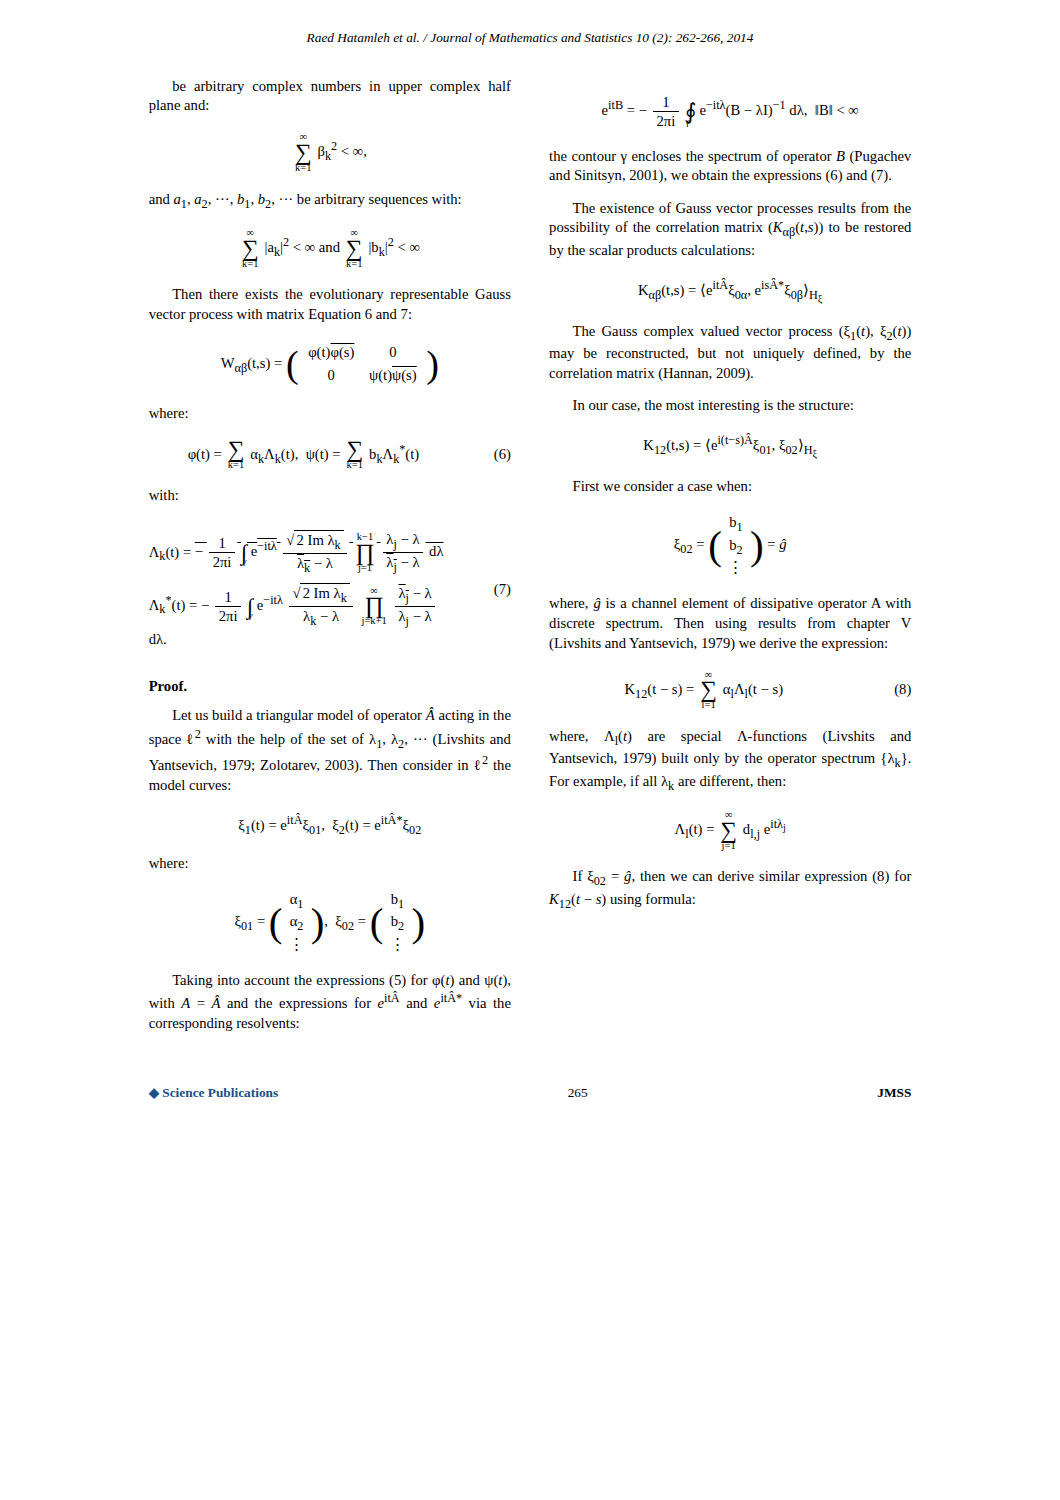Raed Hatamleh et al. / Journal of Mathematics and Statistics 10 (2): 262-266, 2014
be arbitrary complex numbers in upper complex half plane and:
∞∑k=1 βk2 < ∞,
and a1, a2, ···, b1, b2, ··· be arbitrary sequences with:
∞∑k=1 |ak|2 < ∞ and ∞∑k=1 |bk|2 < ∞
Then there exists the evolutionary representable Gauss vector process with matrix Equation 6 and 7:
Wαβ(t,s) = (
| φ(t) φ(s) | 0 |
| 0 | ψ(t) ψ(s) |
)
where:
φ(t) = ∑k=1 αkΛk(t), ψ(t) = ∑k=1 bkΛk*(t) (6)
with:
Λk(t) = − 12πi ∫γ e−itλ √2 Im λk λk − λ k−1∏j=1 λj − λ λj − λ dλ
Λk*(t) = − 12πi ∫γ e−itλ √2 Im λk λk − λ ∞∏j=k+1 λj − λ λj − λ dλ.
(7)
Proof.
Let us build a triangular model of operator Â acting in the space ℓ2 with the help of the set of λ1, λ2, ··· (Livshits and Yantsevich, 1979; Zolotarev, 2003). Then consider in ℓ2 the model curves:
ξ1(t) = eitÂξ01, ξ2(t) = eitÂ*ξ02
where:
ξ01 = (
| α 1 |
| α 2 |
| ⋮ |
) , ξ02 = (
| b 1 |
| b 2 |
| ⋮ |
)
Taking into account the expressions (5) for φ(t) and ψ(t), with A = Â and the expressions for eitÂ and eitÂ* via the corresponding resolvents:
eitB = − 12πi ∮γ e−itλ(B − λI)−1 dλ, ‖B‖ < ∞
the contour γ encloses the spectrum of operator B (Pugachev and Sinitsyn, 2001), we obtain the expressions (6) and (7).
The existence of Gauss vector processes results from the possibility of the correlation matrix (Kαβ(t,s)) to be restored by the scalar products calculations:
Kαβ(t,s) = ⟨eitÂξ0α, eisÂ*ξ0β⟩Hξ
The Gauss complex valued vector process (ξ1(t), ξ2(t)) may be reconstructed, but not uniquely defined, by the correlation matrix (Hannan, 2009).
In our case, the most interesting is the structure:
K12(t,s) = ⟨ei(t−s)Âξ01, ξ02⟩Hξ
First we consider a case when:
ξ02 = (
| b 1 |
| b 2 |
| ⋮ |
) = ĝ
where, ĝ is a channel element of dissipative operator A with discrete spectrum. Then using results from chapter V (Livshits and Yantsevich, 1979) we derive the expression:
K12(t − s) = ∞∑l=1 αlΛl(t − s) (8)
where, Λl(t) are special Λ-functions (Livshits and Yantsevich, 1979) built only by the operator spectrum {λk}. For example, if all λk are different, then:
Λl(t) = ∞∑j=1 dl,j eitλj
If ξ02 = ĝ, then we can derive similar expression (8) for K12(t − s) using formula:
◆ Science Publications
265
JMSS